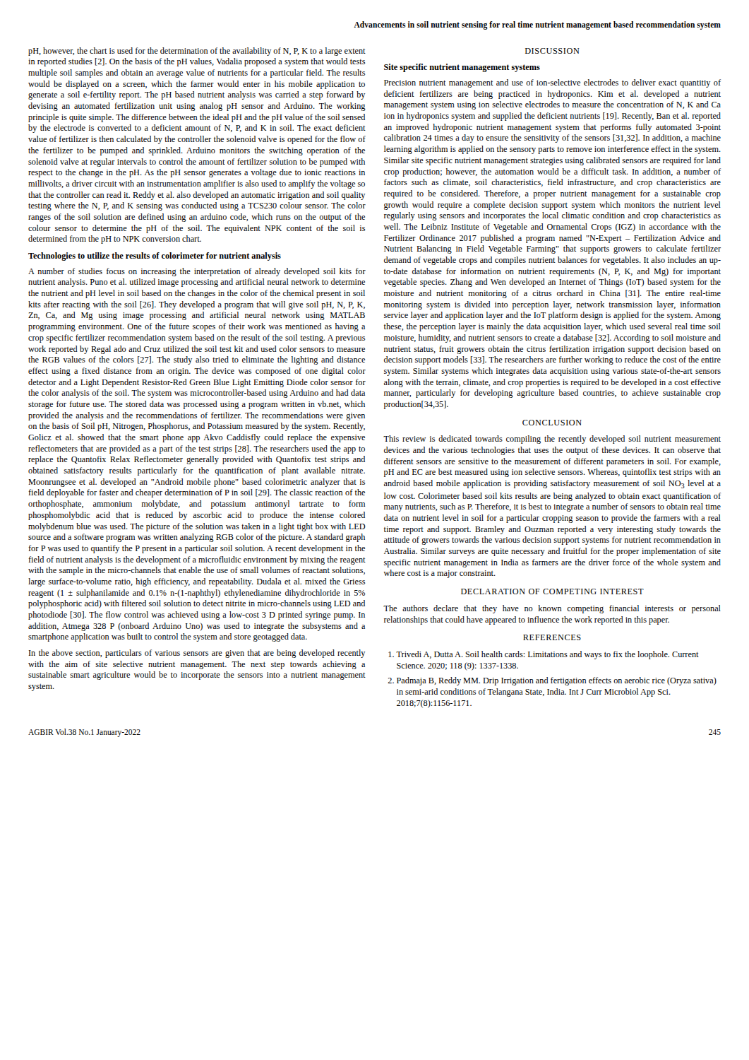Advancements in soil nutrient sensing for real time nutrient management based recommendation system
pH, however, the chart is used for the determination of the availability of N, P, K to a large extent in reported studies [2]. On the basis of the pH values, Vadalia proposed a system that would tests multiple soil samples and obtain an average value of nutrients for a particular field. The results would be displayed on a screen, which the farmer would enter in his mobile application to generate a soil e-fertility report. The pH based nutrient analysis was carried a step forward by devising an automated fertilization unit using analog pH sensor and Arduino. The working principle is quite simple. The difference between the ideal pH and the pH value of the soil sensed by the electrode is converted to a deficient amount of N, P, and K in soil. The exact deficient value of fertilizer is then calculated by the controller the solenoid valve is opened for the flow of the fertilizer to be pumped and sprinkled. Arduino monitors the switching operation of the solenoid valve at regular intervals to control the amount of fertilizer solution to be pumped with respect to the change in the pH. As the pH sensor generates a voltage due to ionic reactions in millivolts, a driver circuit with an instrumentation amplifier is also used to amplify the voltage so that the controller can read it. Reddy et al. also developed an automatic irrigation and soil quality testing where the N, P, and K sensing was conducted using a TCS230 colour sensor. The color ranges of the soil solution are defined using an arduino code, which runs on the output of the colour sensor to determine the pH of the soil. The equivalent NPK content of the soil is determined from the pH to NPK conversion chart.
Technologies to utilize the results of colorimeter for nutrient analysis
A number of studies focus on increasing the interpretation of already developed soil kits for nutrient analysis. Puno et al. utilized image processing and artificial neural network to determine the nutrient and pH level in soil based on the changes in the color of the chemical present in soil kits after reacting with the soil [26]. They developed a program that will give soil pH, N, P, K, Zn, Ca, and Mg using image processing and artificial neural network using MATLAB programming environment. One of the future scopes of their work was mentioned as having a crop specific fertilizer recommendation system based on the result of the soil testing. A previous work reported by Regal ado and Cruz utilized the soil test kit and used color sensors to measure the RGB values of the colors [27]. The study also tried to eliminate the lighting and distance effect using a fixed distance from an origin. The device was composed of one digital color detector and a Light Dependent Resistor-Red Green Blue Light Emitting Diode color sensor for the color analysis of the soil. The system was microcontroller-based using Arduino and had data storage for future use. The stored data was processed using a program written in vb.net, which provided the analysis and the recommendations of fertilizer. The recommendations were given on the basis of Soil pH, Nitrogen, Phosphorus, and Potassium measured by the system. Recently, Golicz et al. showed that the smart phone app Akvo Caddisfly could replace the expensive reflectometers that are provided as a part of the test strips [28]. The researchers used the app to replace the Quantofix Relax Reflectometer generally provided with Quantofix test strips and obtained satisfactory results particularly for the quantification of plant available nitrate. Moonrungsee et al. developed an "Android mobile phone" based colorimetric analyzer that is field deployable for faster and cheaper determination of P in soil [29]. The classic reaction of the orthophosphate, ammonium molybdate, and potassium antimonyl tartrate to form phosphomolybdic acid that is reduced by ascorbic acid to produce the intense colored molybdenum blue was used. The picture of the solution was taken in a light tight box with LED source and a software program was written analyzing RGB color of the picture. A standard graph for P was used to quantify the P present in a particular soil solution. A recent development in the field of nutrient analysis is the development of a microfluidic environment by mixing the reagent with the sample in the micro-channels that enable the use of small volumes of reactant solutions, large surface-to-volume ratio, high efficiency, and repeatability. Dudala et al. mixed the Griess reagent (1 ± sulphanilamide and 0.1% n-(1-naphthyl) ethylenediamine dihydrochloride in 5% polyphosphoric acid) with filtered soil solution to detect nitrite in micro-channels using LED and photodiode [30]. The flow control was achieved using a low-cost 3 D printed syringe pump. In addition, Atmega 328 P (onboard Arduino Uno) was used to integrate the subsystems and a smartphone application was built to control the system and store geotagged data.
In the above section, particulars of various sensors are given that are being developed recently with the aim of site selective nutrient management. The next step towards achieving a sustainable smart agriculture would be to incorporate the sensors into a nutrient management system.
Discussion
Site specific nutrient management systems
Precision nutrient management and use of ion-selective electrodes to deliver exact quantitiy of deficient fertilizers are being practiced in hydroponics. Kim et al. developed a nutrient management system using ion selective electrodes to measure the concentration of N, K and Ca ion in hydroponics system and supplied the deficient nutrients [19]. Recently, Ban et al. reported an improved hydroponic nutrient management system that performs fully automated 3-point calibration 24 times a day to ensure the sensitivity of the sensors [31,32]. In addition, a machine learning algorithm is applied on the sensory parts to remove ion interference effect in the system. Similar site specific nutrient management strategies using calibrated sensors are required for land crop production; however, the automation would be a difficult task. In addition, a number of factors such as climate, soil characteristics, field infrastructure, and crop characteristics are required to be considered. Therefore, a proper nutrient management for a sustainable crop growth would require a complete decision support system which monitors the nutrient level regularly using sensors and incorporates the local climatic condition and crop characteristics as well. The Leibniz Institute of Vegetable and Ornamental Crops (IGZ) in accordance with the Fertilizer Ordinance 2017 published a program named "N-Expert – Fertilization Advice and Nutrient Balancing in Field Vegetable Farming" that supports growers to calculate fertilizer demand of vegetable crops and compiles nutrient balances for vegetables. It also includes an up-to-date database for information on nutrient requirements (N, P, K, and Mg) for important vegetable species. Zhang and Wen developed an Internet of Things (IoT) based system for the moisture and nutrient monitoring of a citrus orchard in China [31]. The entire real-time monitoring system is divided into perception layer, network transmission layer, information service layer and application layer and the IoT platform design is applied for the system. Among these, the perception layer is mainly the data acquisition layer, which used several real time soil moisture, humidity, and nutrient sensors to create a database [32]. According to soil moisture and nutrient status, fruit growers obtain the citrus fertilization irrigation support decision based on decision support models [33]. The researchers are further working to reduce the cost of the entire system. Similar systems which integrates data acquisition using various state-of-the-art sensors along with the terrain, climate, and crop properties is required to be developed in a cost effective manner, particularly for developing agriculture based countries, to achieve sustainable crop production[34,35].
Conclusion
This review is dedicated towards compiling the recently developed soil nutrient measurement devices and the various technologies that uses the output of these devices. It can observe that different sensors are sensitive to the measurement of different parameters in soil. For example, pH and EC are best measured using ion selective sensors. Whereas, quintoflix test strips with an android based mobile application is providing satisfactory measurement of soil NO3 level at a low cost. Colorimeter based soil kits results are being analyzed to obtain exact quantification of many nutrients, such as P. Therefore, it is best to integrate a number of sensors to obtain real time data on nutrient level in soil for a particular cropping season to provide the farmers with a real time report and support. Bramley and Ouzman reported a very interesting study towards the attitude of growers towards the various decision support systems for nutrient recommendation in Australia. Similar surveys are quite necessary and fruitful for the proper implementation of site specific nutrient management in India as farmers are the driver force of the whole system and where cost is a major constraint.
Declaration of competing interest
The authors declare that they have no known competing financial interests or personal relationships that could have appeared to influence the work reported in this paper.
References
Trivedi A, Dutta A. Soil health cards: Limitations and ways to fix the loophole. Current Science. 2020; 118 (9): 1337-1338.
Padmaja B, Reddy MM. Drip Irrigation and fertigation effects on aerobic rice (Oryza sativa) in semi-arid conditions of Telangana State, India. Int J Curr Microbiol App Sci. 2018;7(8):1156-1171.
AGBIR Vol.38 No.1 January-2022 245